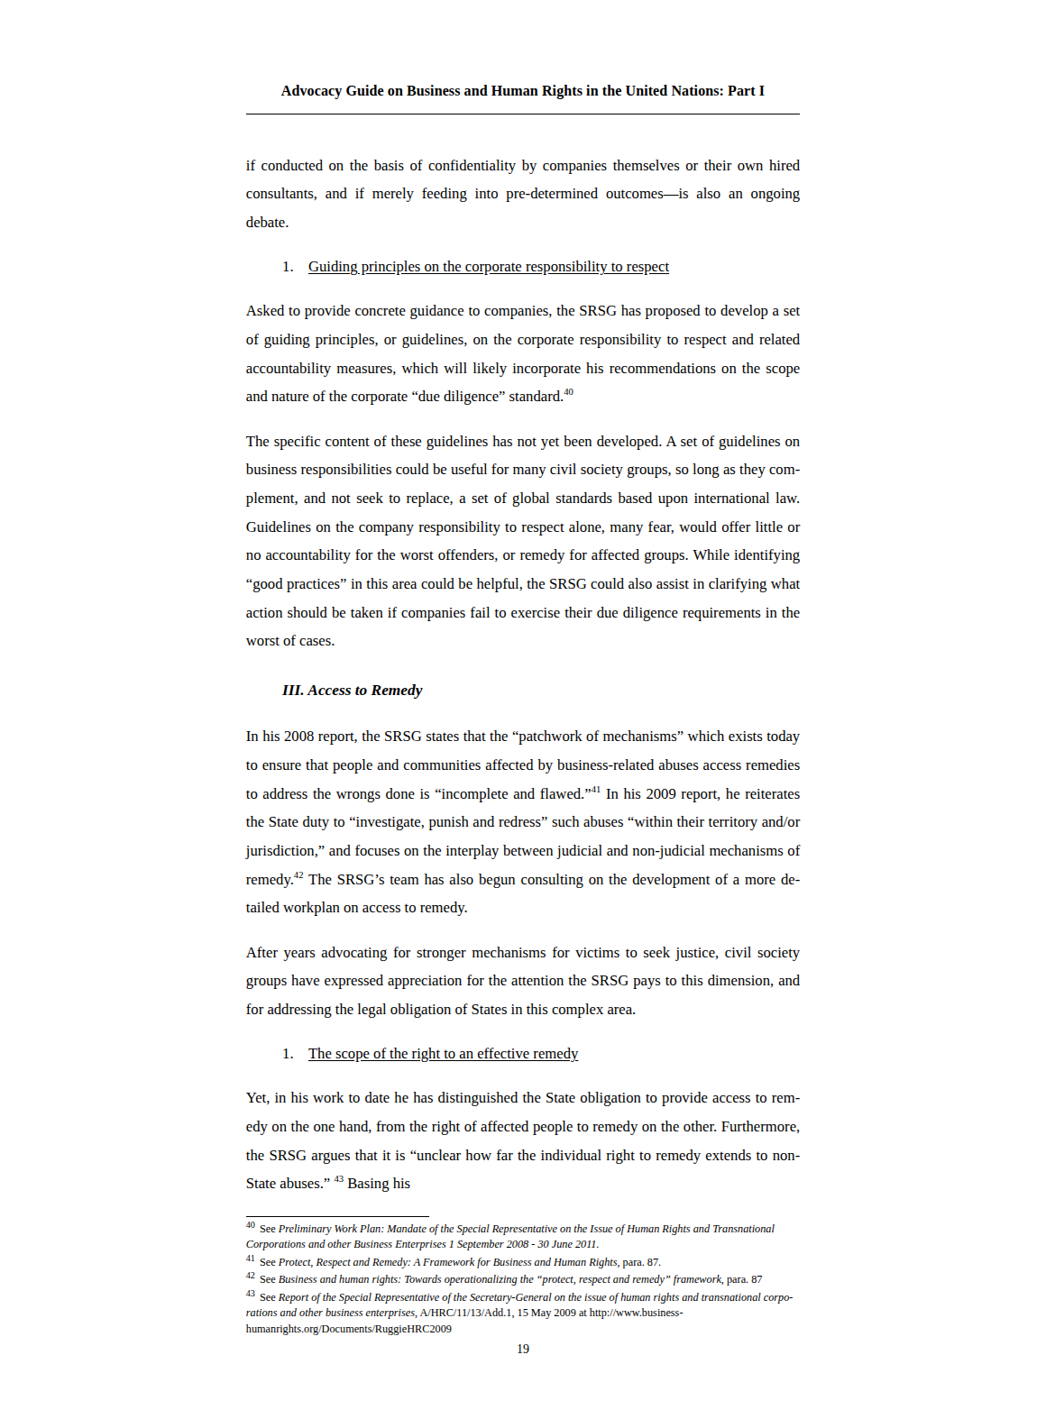Advocacy Guide on Business and Human Rights in the United Nations: Part I
if conducted on the basis of confidentiality by companies themselves or their own hired consultants, and if merely feeding into pre-determined outcomes—is also an ongoing debate.
1. Guiding principles on the corporate responsibility to respect
Asked to provide concrete guidance to companies, the SRSG has proposed to develop a set of guiding principles, or guidelines, on the corporate responsibility to respect and related accountability measures, which will likely incorporate his recommendations on the scope and nature of the corporate “due diligence” standard.40
The specific content of these guidelines has not yet been developed. A set of guidelines on business responsibilities could be useful for many civil society groups, so long as they complement, and not seek to replace, a set of global standards based upon international law. Guidelines on the company responsibility to respect alone, many fear, would offer little or no accountability for the worst offenders, or remedy for affected groups. While identifying “good practices” in this area could be helpful, the SRSG could also assist in clarifying what action should be taken if companies fail to exercise their due diligence requirements in the worst of cases.
III. Access to Remedy
In his 2008 report, the SRSG states that the “patchwork of mechanisms” which exists today to ensure that people and communities affected by business-related abuses access remedies to address the wrongs done is “incomplete and flawed.”41 In his 2009 report, he reiterates the State duty to “investigate, punish and redress” such abuses “within their territory and/or jurisdiction,” and focuses on the interplay between judicial and non-judicial mechanisms of remedy.42 The SRSG’s team has also begun consulting on the development of a more detailed workplan on access to remedy.
After years advocating for stronger mechanisms for victims to seek justice, civil society groups have expressed appreciation for the attention the SRSG pays to this dimension, and for addressing the legal obligation of States in this complex area.
1. The scope of the right to an effective remedy
Yet, in his work to date he has distinguished the State obligation to provide access to remedy on the one hand, from the right of affected people to remedy on the other. Furthermore, the SRSG argues that it is “unclear how far the individual right to remedy extends to non-State abuses.” 43 Basing his
40 See Preliminary Work Plan: Mandate of the Special Representative on the Issue of Human Rights and Transnational Corporations and other Business Enterprises 1 September 2008 - 30 June 2011.
41 See Protect, Respect and Remedy: A Framework for Business and Human Rights, para. 87.
42 See Business and human rights: Towards operationalizing the “protect, respect and remedy” framework, para. 87
43 See Report of the Special Representative of the Secretary-General on the issue of human rights and transnational corporations and other business enterprises, A/HRC/11/13/Add.1, 15 May 2009 at http://www.business-humanrights.org/Documents/RuggieHRC2009
19